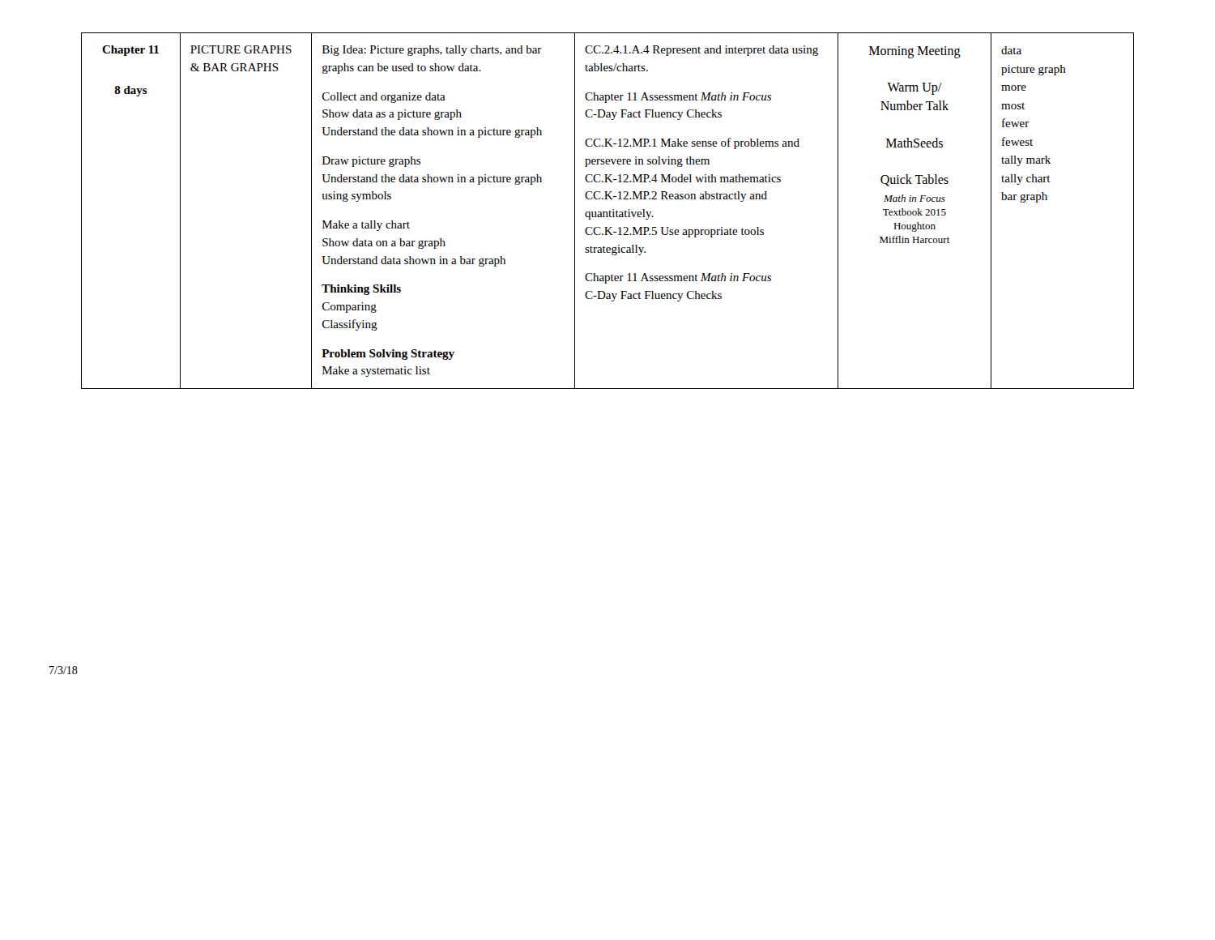| Chapter 11 8 days | PICTURE GRAPHS & BAR GRAPHS | Big Idea: Picture graphs, tally charts, and bar graphs can be used to show data. Collect and organize data Show data as a picture graph Understand the data shown in a picture graph Draw picture graphs Understand the data shown in a picture graph using symbols Make a tally chart Show data on a bar graph Understand data shown in a bar graph Thinking Skills Comparing Classifying Problem Solving Strategy Make a systematic list | CC.2.4.1.A.4 Represent and interpret data using tables/charts. Chapter 11 Assessment Math in Focus C-Day Fact Fluency Checks CC.K-12.MP.1 Make sense of problems and persevere in solving them CC.K-12.MP.4 Model with mathematics CC.K-12.MP.2 Reason abstractly and quantitatively. CC.K-12.MP.5 Use appropriate tools strategically. Chapter 11 Assessment Math in Focus C-Day Fact Fluency Checks | Morning Meeting Warm Up/ Number Talk MathSeeds Quick Tables Math in Focus Textbook 2015 Houghton Mifflin Harcourt | data picture graph more most fewer fewest tally mark tally chart bar graph |
7/3/18